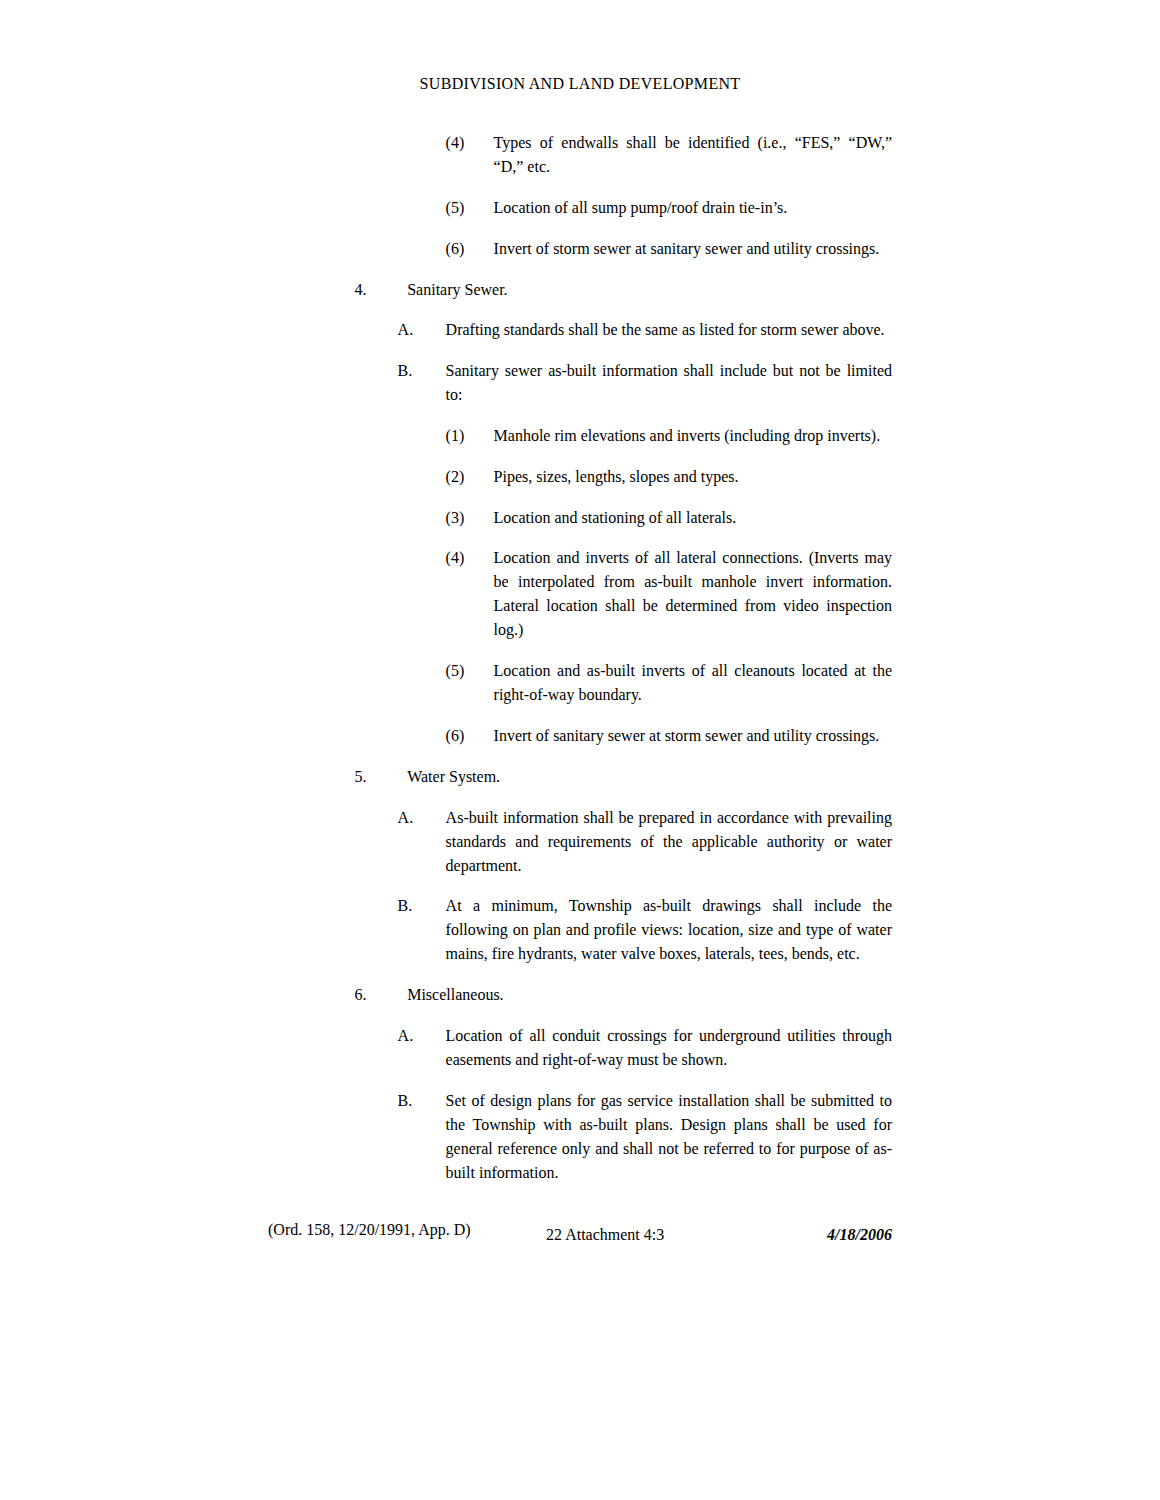SUBDIVISION AND LAND DEVELOPMENT
(4)
Types of endwalls shall be identified (i.e., “FES,” “DW,” “D,” etc.
(5)
Location of all sump pump/roof drain tie-in’s.
(6)
Invert of storm sewer at sanitary sewer and utility crossings.
4.
Sanitary Sewer.
A.
Drafting standards shall be the same as listed for storm sewer above.
B.
Sanitary sewer as-built information shall include but not be limited to:
(1)
Manhole rim elevations and inverts (including drop inverts).
(2)
Pipes, sizes, lengths, slopes and types.
(3)
Location and stationing of all laterals.
(4)
Location and inverts of all lateral connections. (Inverts may be interpolated from as-built manhole invert information. Lateral location shall be determined from video inspection log.)
(5)
Location and as-built inverts of all cleanouts located at the right-of-way boundary.
(6)
Invert of sanitary sewer at storm sewer and utility crossings.
5.
Water System.
A.
As-built information shall be prepared in accordance with prevailing standards and requirements of the applicable authority or water department.
B.
At a minimum, Township as-built drawings shall include the following on plan and profile views: location, size and type of water mains, fire hydrants, water valve boxes, laterals, tees, bends, etc.
6.
Miscellaneous.
A.
Location of all conduit crossings for underground utilities through easements and right-of-way must be shown.
B.
Set of design plans for gas service installation shall be submitted to the Township with as-built plans. Design plans shall be used for general reference only and shall not be referred to for purpose of as-built information.
(Ord. 158, 12/20/1991, App. D)
22 Attachment 4:3
4/18/2006